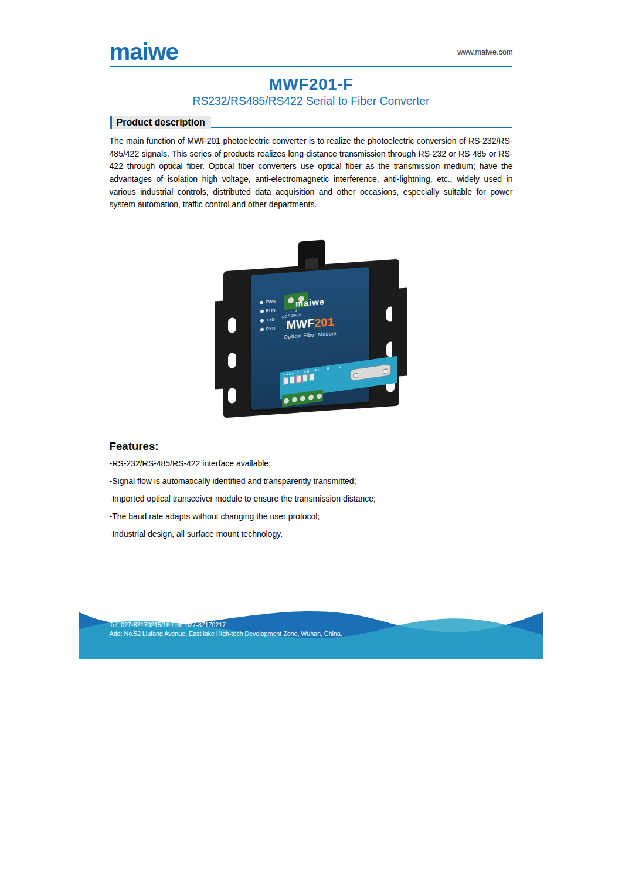maiwe
www.maiwe.com
MWF201-F
RS232/RS485/RS422 Serial to Fiber Converter
Product description
The main function of MWF201 photoelectric converter is to realize the photoelectric conversion of RS-232/RS-485/422 signals. This series of products realizes long-distance transmission through RS-232 or RS-485 or RS-422 through optical fiber. Optical fiber converters use optical fiber as the transmission medium; have the advantages of isolation high voltage, anti-electromagnetic interference, anti-lightning, etc., widely used in various industrial controls, distributed data acquisition and other occasions, especially suitable for power system automation, traffic control and other departments.
- + ⏚
DC 5-36V ⎓
PWR
RUN
TXD
RXD
maiwe
MWF201
Optical Fiber Modem
+485 T- dB- R+ R- ⏚
Features:
-RS-232/RS-485/RS-422 interface available;
-Signal flow is automatically identified and transparently transmitted;
-Imported optical transceiver module to ensure the transmission distance;
-The baud rate adapts without changing the user protocol;
-Industrial design, all surface mount technology.
Wuhan Maiwe Communication Co., Ltd
Tel: 027-87170215/16 Fax: 027-87170217
Add: No.52 Liufang Avenue, East lake High-tech Development Zone, Wuhan, China.